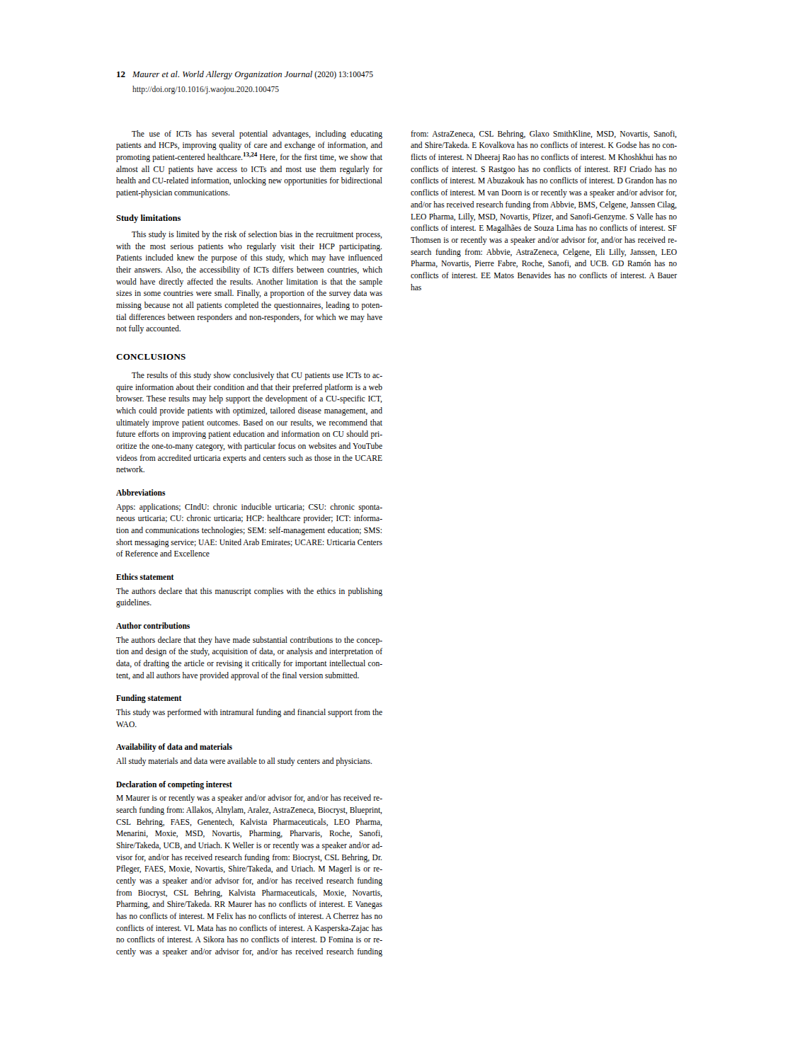12 Maurer et al. World Allergy Organization Journal (2020) 13:100475http://doi.org/10.1016/j.waojou.2020.100475
The use of ICTs has several potential advantages, including educating patients and HCPs, improving quality of care and exchange of information, and promoting patient-centered healthcare.13,24 Here, for the first time, we show that almost all CU patients have access to ICTs and most use them regularly for health and CU-related information, unlocking new opportunities for bidirectional patient-physician communications.
Study limitations
This study is limited by the risk of selection bias in the recruitment process, with the most serious patients who regularly visit their HCP participating. Patients included knew the purpose of this study, which may have influenced their answers. Also, the accessibility of ICTs differs between countries, which would have directly affected the results. Another limitation is that the sample sizes in some countries were small. Finally, a proportion of the survey data was missing because not all patients completed the questionnaires, leading to potential differences between responders and non-responders, for which we may have not fully accounted.
CONCLUSIONS
The results of this study show conclusively that CU patients use ICTs to acquire information about their condition and that their preferred platform is a web browser. These results may help support the development of a CU-specific ICT, which could provide patients with optimized, tailored disease management, and ultimately improve patient outcomes. Based on our results, we recommend that future efforts on improving patient education and information on CU should prioritize the one-to-many category, with particular focus on websites and YouTube videos from accredited urticaria experts and centers such as those in the UCARE network.
Abbreviations
Apps: applications; CIndU: chronic inducible urticaria; CSU: chronic spontaneous urticaria; CU: chronic urticaria; HCP: healthcare provider; ICT: information and communications technologies; SEM: self-management education; SMS: short messaging service; UAE: United Arab Emirates; UCARE: Urticaria Centers of Reference and Excellence
Ethics statement
The authors declare that this manuscript complies with the ethics in publishing guidelines.
Author contributions
The authors declare that they have made substantial contributions to the conception and design of the study, acquisition of data, or analysis and interpretation of data, of drafting the article or revising it critically for important intellectual content, and all authors have provided approval of the final version submitted.
Funding statement
This study was performed with intramural funding and financial support from the WAO.
Availability of data and materials
All study materials and data were available to all study centers and physicians.
Declaration of competing interest
M Maurer is or recently was a speaker and/or advisor for, and/or has received research funding from: Allakos, Alnylam, Aralez, AstraZeneca, Biocryst, Blueprint, CSL Behring, FAES, Genentech, Kalvista Pharmaceuticals, LEO Pharma, Menarini, Moxie, MSD, Novartis, Pharming, Pharvaris, Roche, Sanofi, Shire/Takeda, UCB, and Uriach. K Weller is or recently was a speaker and/or advisor for, and/or has received research funding from: Biocryst, CSL Behring, Dr. Pfleger, FAES, Moxie, Novartis, Shire/Takeda, and Uriach. M Magerl is or recently was a speaker and/or advisor for, and/or has received research funding from Biocryst, CSL Behring, Kalvista Pharmaceuticals, Moxie, Novartis, Pharming, and Shire/Takeda. RR Maurer has no conflicts of interest. E Vanegas has no conflicts of interest. M Felix has no conflicts of interest. A Cherrez has no conflicts of interest. VL Mata has no conflicts of interest. A Kasperska-Zajac has no conflicts of interest. A Sikora has no conflicts of interest. D Fomina is or recently was a speaker and/or advisor for, and/or has received research funding from: AstraZeneca, CSL Behring, Glaxo SmithKline, MSD, Novartis, Sanofi, and Shire/Takeda. E Kovalkova has no conflicts of interest. K Godse has no conflicts of interest. N Dheeraj Rao has no conflicts of interest. M Khoshkhui has no conflicts of interest. S Rastgoo has no conflicts of interest. RFJ Criado has no conflicts of interest. M Abuzakouk has no conflicts of interest. D Grandon has no conflicts of interest. M van Doorn is or recently was a speaker and/or advisor for, and/or has received research funding from Abbvie, BMS, Celgene, Janssen Cilag, LEO Pharma, Lilly, MSD, Novartis, Pfizer, and Sanofi-Genzyme. S Valle has no conflicts of interest. E Magalhães de Souza Lima has no conflicts of interest. SF Thomsen is or recently was a speaker and/or advisor for, and/or has received research funding from: Abbvie, AstraZeneca, Celgene, Eli Lilly, Janssen, LEO Pharma, Novartis, Pierre Fabre, Roche, Sanofi, and UCB. GD Ramón has no conflicts of interest. EE Matos Benavides has no conflicts of interest. A Bauer has